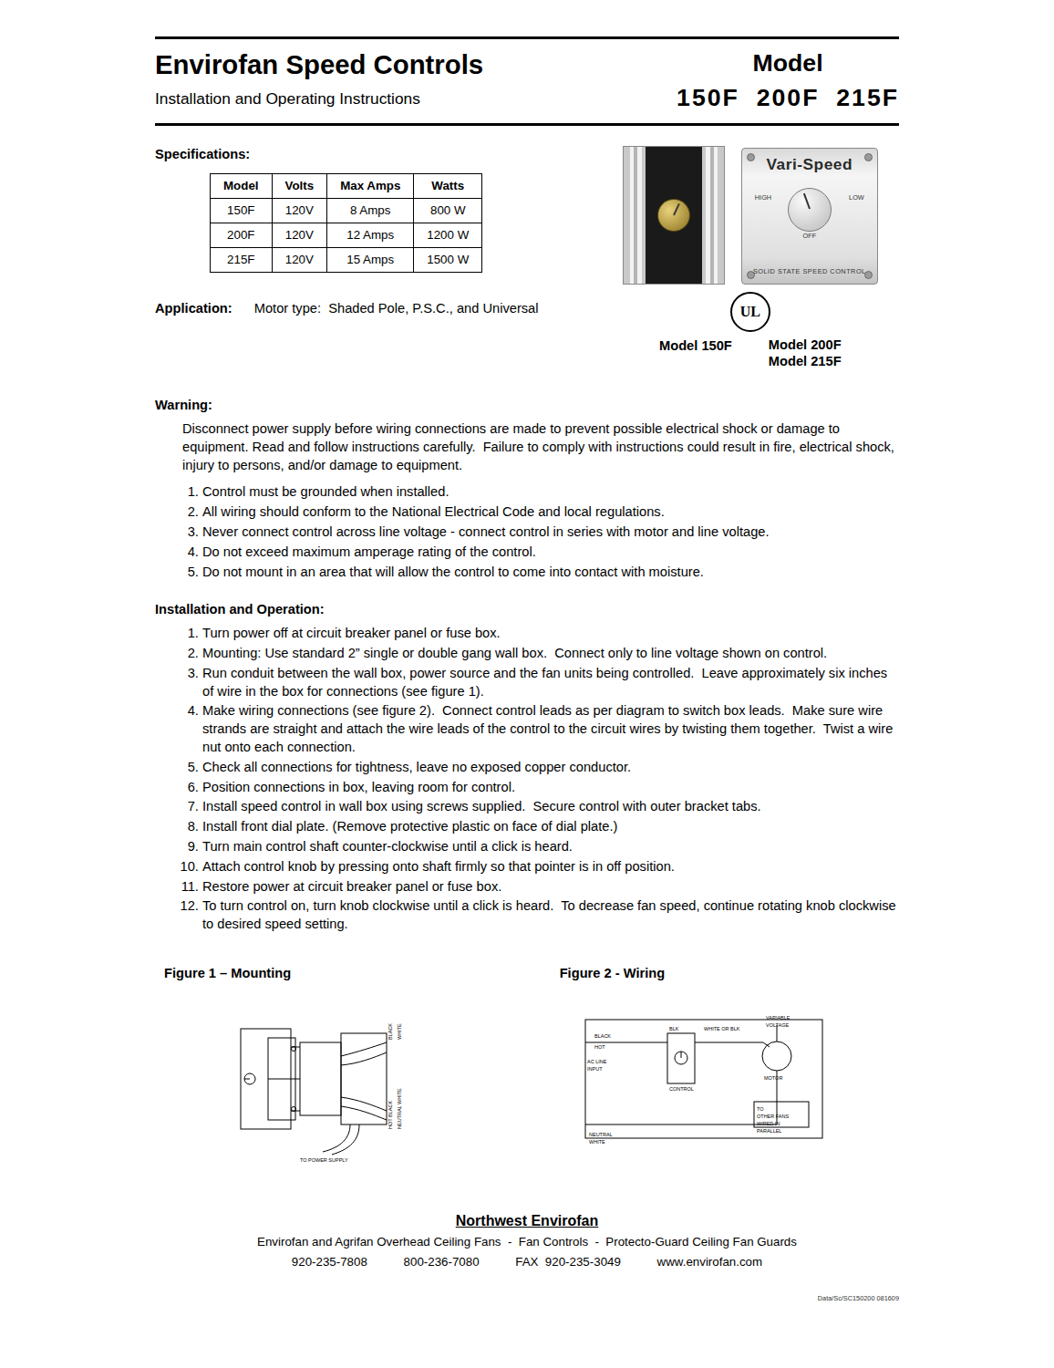Envirofan Speed Controls
Installation and Operating Instructions
Model 150F 200F 215F
Specifications:
| Model | Volts | Max Amps | Watts |
| --- | --- | --- | --- |
| 150F | 120V | 8 Amps | 800 W |
| 200F | 120V | 12 Amps | 1200 W |
| 215F | 120V | 15 Amps | 1500 W |
Application: Motor type: Shaded Pole, P.S.C., and Universal
Vari-Speed
HIGH LOW OFF
SOLID STATE SPEED CONTROL
UL
Model 150F
Model 200F
Model 215F
Warning:
Disconnect power supply before wiring connections are made to prevent possible electrical shock or damage to equipment. Read and follow instructions carefully. Failure to comply with instructions could result in fire, electrical shock, injury to persons, and/or damage to equipment.
Control must be grounded when installed.
All wiring should conform to the National Electrical Code and local regulations.
Never connect control across line voltage - connect control in series with motor and line voltage.
Do not exceed maximum amperage rating of the control.
Do not mount in an area that will allow the control to come into contact with moisture.
Installation and Operation:
Turn power off at circuit breaker panel or fuse box.
Mounting: Use standard 2” single or double gang wall box. Connect only to line voltage shown on control.
Run conduit between the wall box, power source and the fan units being controlled. Leave approximately six inches of wire in the box for connections (see figure 1).
Make wiring connections (see figure 2). Connect control leads as per diagram to switch box leads. Make sure wire strands are straight and attach the wire leads of the control to the circuit wires by twisting them together. Twist a wire nut onto each connection.
Check all connections for tightness, leave no exposed copper conductor.
Position connections in box, leaving room for control.
Install speed control in wall box using screws supplied. Secure control with outer bracket tabs.
Install front dial plate. (Remove protective plastic on face of dial plate.)
Turn main control shaft counter-clockwise until a click is heard.
Attach control knob by pressing onto shaft firmly so that pointer is in off position.
Restore power at circuit breaker panel or fuse box.
To turn control on, turn knob clockwise until a click is heard. To decrease fan speed, continue rotating knob clockwise to desired speed setting.
Figure 1 – Mounting
Figure 2 - Wiring
BLACK WHITE HOT BLACK NEUTRAL WHITE TO POWER SUPPLY BLACK HOT AC LINE INPUT BLK CONTROL WHITE OR BLK VARIABLE VOLTAGE MOTOR TO OTHER FANS WIRED IN PARALLEL NEUTRAL WHITE
Northwest Envirofan
Envirofan and Agrifan Overhead Ceiling Fans - Fan Controls - Protecto-Guard Ceiling Fan Guards
920-235-7808 800-236-7080 FAX 920-235-3049 www.envirofan.com
Data/Sc/SC150200 081609